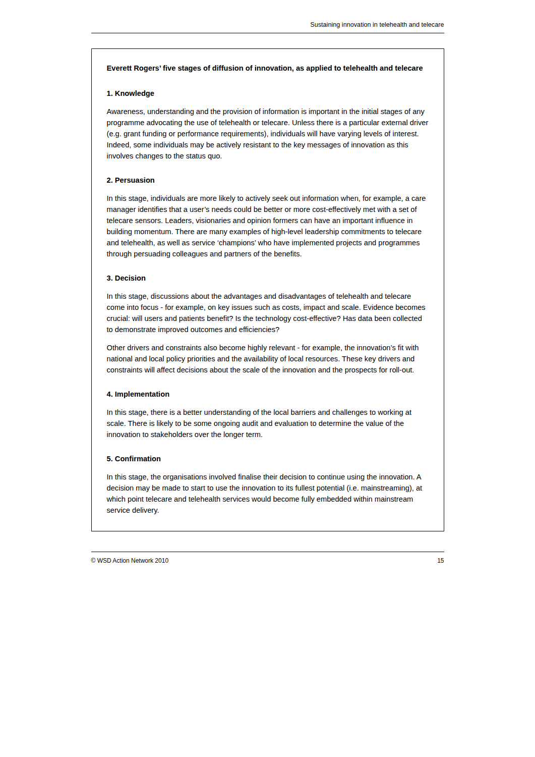Sustaining innovation in telehealth and telecare
Everett Rogers’ five stages of diffusion of innovation, as applied to telehealth and telecare
1. Knowledge
Awareness, understanding and the provision of information is important in the initial stages of any programme advocating the use of telehealth or telecare. Unless there is a particular external driver (e.g. grant funding or performance requirements), individuals will have varying levels of interest. Indeed, some individuals may be actively resistant to the key messages of innovation as this involves changes to the status quo.
2. Persuasion
In this stage, individuals are more likely to actively seek out information when, for example, a care manager identifies that a user’s needs could be better or more cost-effectively met with a set of telecare sensors. Leaders, visionaries and opinion formers can have an important influence in building momentum. There are many examples of high-level leadership commitments to telecare and telehealth, as well as service ‘champions’ who have implemented projects and programmes through persuading colleagues and partners of the benefits.
3. Decision
In this stage, discussions about the advantages and disadvantages of telehealth and telecare come into focus - for example, on key issues such as costs, impact and scale. Evidence becomes crucial: will users and patients benefit? Is the technology cost-effective? Has data been collected to demonstrate improved outcomes and efficiencies?
Other drivers and constraints also become highly relevant - for example, the innovation’s fit with national and local policy priorities and the availability of local resources. These key drivers and constraints will affect decisions about the scale of the innovation and the prospects for roll-out.
4. Implementation
In this stage, there is a better understanding of the local barriers and challenges to working at scale. There is likely to be some ongoing audit and evaluation to determine the value of the innovation to stakeholders over the longer term.
5. Confirmation
In this stage, the organisations involved finalise their decision to continue using the innovation. A decision may be made to start to use the innovation to its fullest potential (i.e. mainstreaming), at which point telecare and telehealth services would become fully embedded within mainstream service delivery.
© WSD Action Network 2010 15